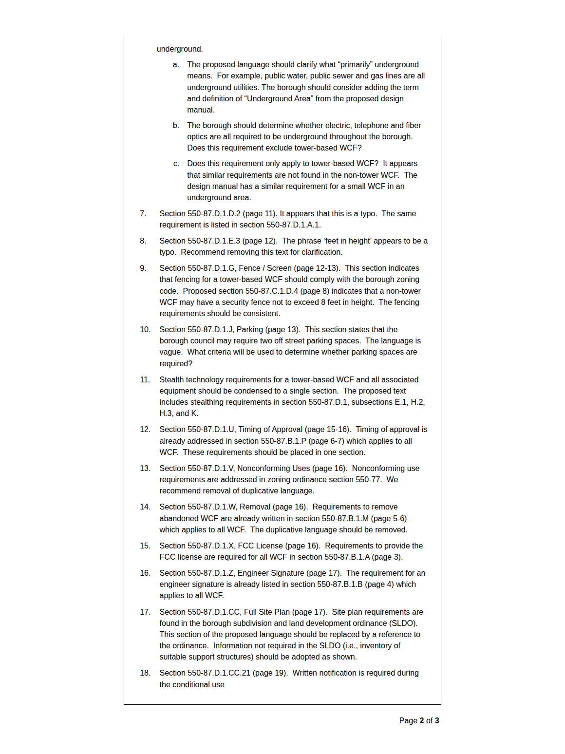underground.
The proposed language should clarify what “primarily” underground means. For example, public water, public sewer and gas lines are all underground utilities. The borough should consider adding the term and definition of “Underground Area” from the proposed design manual.
The borough should determine whether electric, telephone and fiber optics are all required to be underground throughout the borough. Does this requirement exclude tower-based WCF?
Does this requirement only apply to tower-based WCF? It appears that similar requirements are not found in the non-tower WCF. The design manual has a similar requirement for a small WCF in an underground area.
Section 550-87.D.1.D.2 (page 11). It appears that this is a typo. The same requirement is listed in section 550-87.D.1.A.1.
Section 550-87.D.1.E.3 (page 12). The phrase ‘feet in height’ appears to be a typo. Recommend removing this text for clarification.
Section 550-87.D.1.G, Fence / Screen (page 12-13). This section indicates that fencing for a tower-based WCF should comply with the borough zoning code. Proposed section 550-87.C.1.D.4 (page 8) indicates that a non-tower WCF may have a security fence not to exceed 8 feet in height. The fencing requirements should be consistent.
Section 550-87.D.1.J, Parking (page 13). This section states that the borough council may require two off street parking spaces. The language is vague. What criteria will be used to determine whether parking spaces are required?
Stealth technology requirements for a tower-based WCF and all associated equipment should be condensed to a single section. The proposed text includes stealthing requirements in section 550-87.D.1, subsections E.1, H.2, H.3, and K.
Section 550-87.D.1.U, Timing of Approval (page 15-16). Timing of approval is already addressed in section 550-87.B.1.P (page 6-7) which applies to all WCF. These requirements should be placed in one section.
Section 550-87.D.1.V, Nonconforming Uses (page 16). Nonconforming use requirements are addressed in zoning ordinance section 550-77. We recommend removal of duplicative language.
Section 550-87.D.1.W, Removal (page 16). Requirements to remove abandoned WCF are already written in section 550-87.B.1.M (page 5-6) which applies to all WCF. The duplicative language should be removed.
Section 550-87.D.1.X, FCC License (page 16). Requirements to provide the FCC license are required for all WCF in section 550-87.B.1.A (page 3).
Section 550-87.D.1.Z, Engineer Signature (page 17). The requirement for an engineer signature is already listed in section 550-87.B.1.B (page 4) which applies to all WCF.
Section 550-87.D.1.CC, Full Site Plan (page 17). Site plan requirements are found in the borough subdivision and land development ordinance (SLDO). This section of the proposed language should be replaced by a reference to the ordinance. Information not required in the SLDO (i.e., inventory of suitable support structures) should be adopted as shown.
Section 550-87.D.1.CC.21 (page 19). Written notification is required during the conditional use
Page 2 of 3